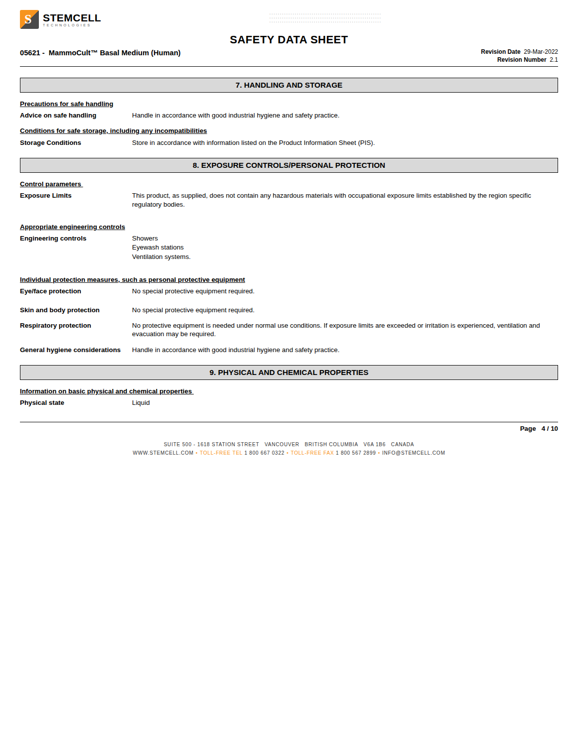STEMCELL
TECHNOLOGIES
•••••••••••••••••••••••••••••••••••••••••••••••••••••
•••••••••••••••••••••••••••••••••••••••••••••••••••••
•••••••••••••••••••••••••••••••••••••••••••••••••••••
SAFETY DATA SHEET
05621 - MammoCult™ Basal Medium (Human)
Revision Date 29-Mar-2022
Revision Number 2.1
7. HANDLING AND STORAGE
Precautions for safe handling
Advice on safe handling
Handle in accordance with good industrial hygiene and safety practice.
Conditions for safe storage, including any incompatibilities
Storage Conditions
Store in accordance with information listed on the Product Information Sheet (PIS).
8. EXPOSURE CONTROLS/PERSONAL PROTECTION
Control parameters
Exposure Limits
This product, as supplied, does not contain any hazardous materials with occupational exposure limits established by the region specific regulatory bodies.
Appropriate engineering controls
Engineering controls
Showers
Eyewash stations
Ventilation systems.
Individual protection measures, such as personal protective equipment
Eye/face protection
No special protective equipment required.
Skin and body protection
No special protective equipment required.
Respiratory protection
No protective equipment is needed under normal use conditions. If exposure limits are exceeded or irritation is experienced, ventilation and evacuation may be required.
General hygiene considerations
Handle in accordance with good industrial hygiene and safety practice.
9. PHYSICAL AND CHEMICAL PROPERTIES
Information on basic physical and chemical properties
Physical state
Liquid
Page 4 / 10
SUITE 500 - 1618 STATION STREET VANCOUVER BRITISH COLUMBIA V6A 1B6 CANADA
WWW.STEMCELL.COM•TOLL-FREE TEL 1 800 667 0322•TOLL-FREE FAX 1 800 567 2899•INFO@STEMCELL.COM